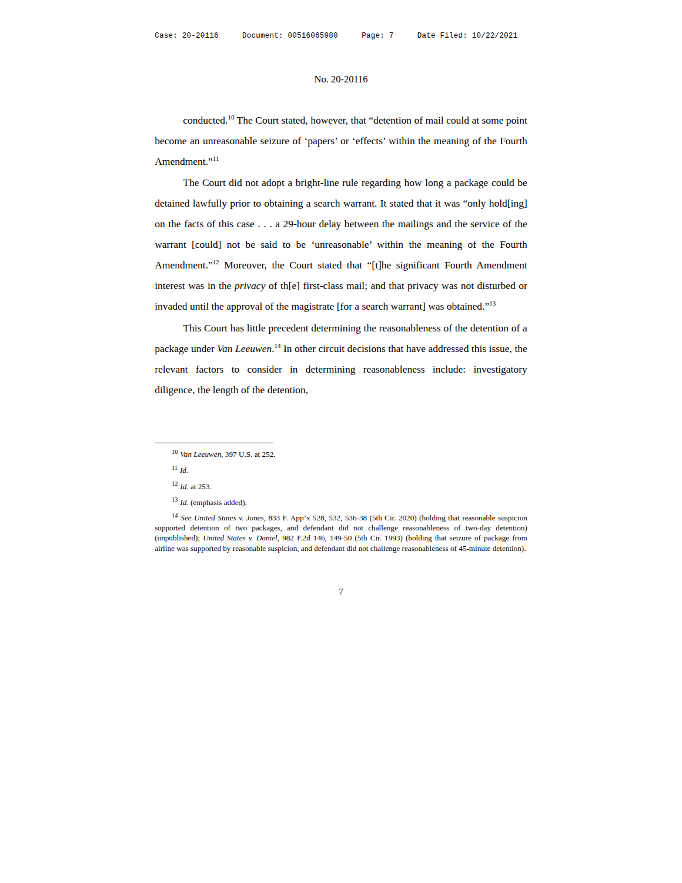Case: 20-20116 Document: 00516065980 Page: 7 Date Filed: 10/22/2021
No. 20-20116
conducted.10 The Court stated, however, that “detention of mail could at some point become an unreasonable seizure of ‘papers’ or ‘effects’ within the meaning of the Fourth Amendment.”11
The Court did not adopt a bright-line rule regarding how long a package could be detained lawfully prior to obtaining a search warrant. It stated that it was “only hold[ing] on the facts of this case . . . a 29-hour delay between the mailings and the service of the warrant [could] not be said to be ‘unreasonable’ within the meaning of the Fourth Amendment.”12 Moreover, the Court stated that “[t]he significant Fourth Amendment interest was in the privacy of th[e] first-class mail; and that privacy was not disturbed or invaded until the approval of the magistrate [for a search warrant] was obtained.”13
This Court has little precedent determining the reasonableness of the detention of a package under Van Leeuwen.14 In other circuit decisions that have addressed this issue, the relevant factors to consider in determining reasonableness include: investigatory diligence, the length of the detention,
10 Van Leeuwen, 397 U.S. at 252.
11 Id.
12 Id. at 253.
13 Id. (emphasis added).
14 See United States v. Jones, 833 F. App’x 528, 532, 536-38 (5th Cir. 2020) (holding that reasonable suspicion supported detention of two packages, and defendant did not challenge reasonableness of two-day detention) (unpublished); United States v. Daniel, 982 F.2d 146, 149-50 (5th Cir. 1993) (holding that seizure of package from airline was supported by reasonable suspicion, and defendant did not challenge reasonableness of 45-minute detention).
7